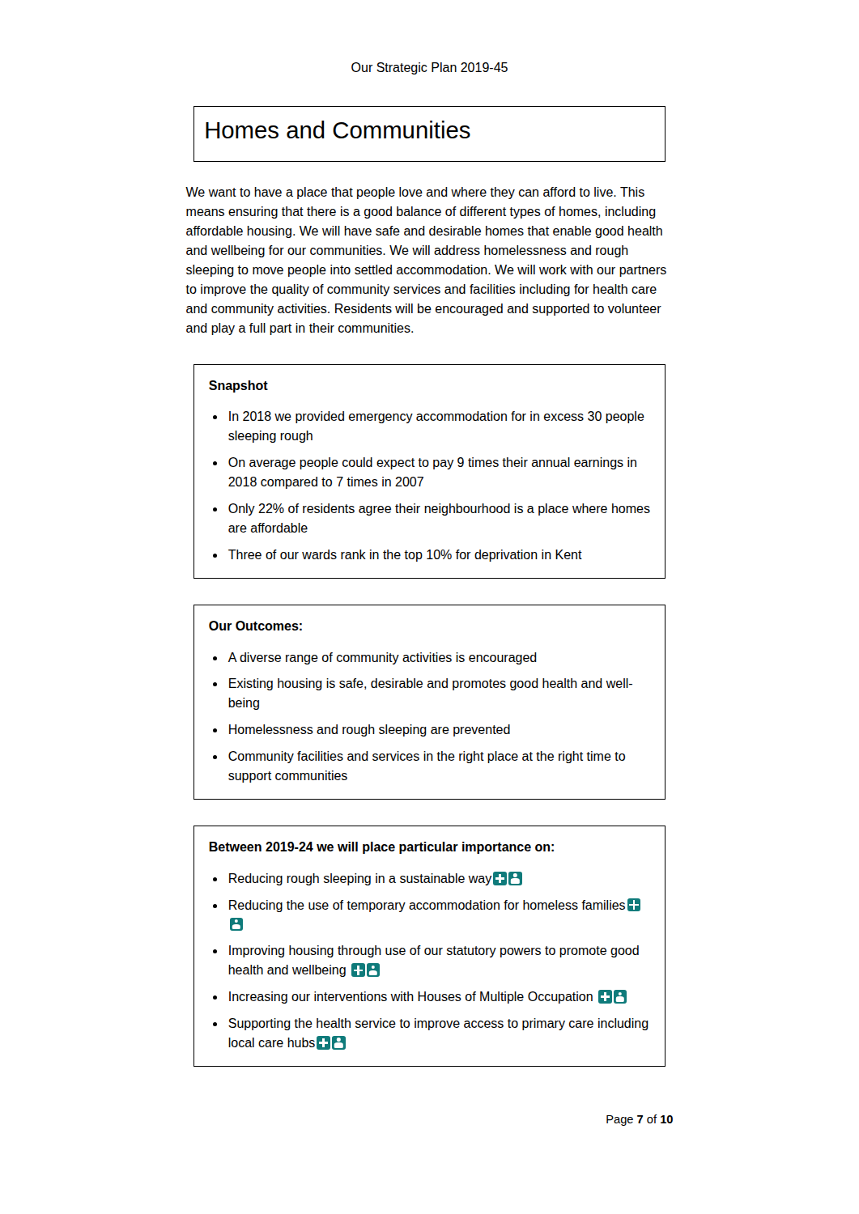Our Strategic Plan 2019-45
Homes and Communities
We want to have a place that people love and where they can afford to live. This means ensuring that there is a good balance of different types of homes, including affordable housing. We will have safe and desirable homes that enable good health and wellbeing for our communities. We will address homelessness and rough sleeping to move people into settled accommodation. We will work with our partners to improve the quality of community services and facilities including for health care and community activities. Residents will be encouraged and supported to volunteer and play a full part in their communities.
Snapshot
In 2018 we provided emergency accommodation for in excess 30 people sleeping rough
On average people could expect to pay 9 times their annual earnings in 2018 compared to 7 times in 2007
Only 22% of residents agree their neighbourhood is a place where homes are affordable
Three of our wards rank in the top 10% for deprivation in Kent
Our Outcomes:
A diverse range of community activities is encouraged
Existing housing is safe, desirable and promotes good health and well-being
Homelessness and rough sleeping are prevented
Community facilities and services in the right place at the right time to support communities
Between 2019-24 we will place particular importance on:
Reducing rough sleeping in a sustainable way
Reducing the use of temporary accommodation for homeless families
Improving housing through use of our statutory powers to promote good health and wellbeing
Increasing our interventions with Houses of Multiple Occupation
Supporting the health service to improve access to primary care including local care hubs
Page 7 of 10